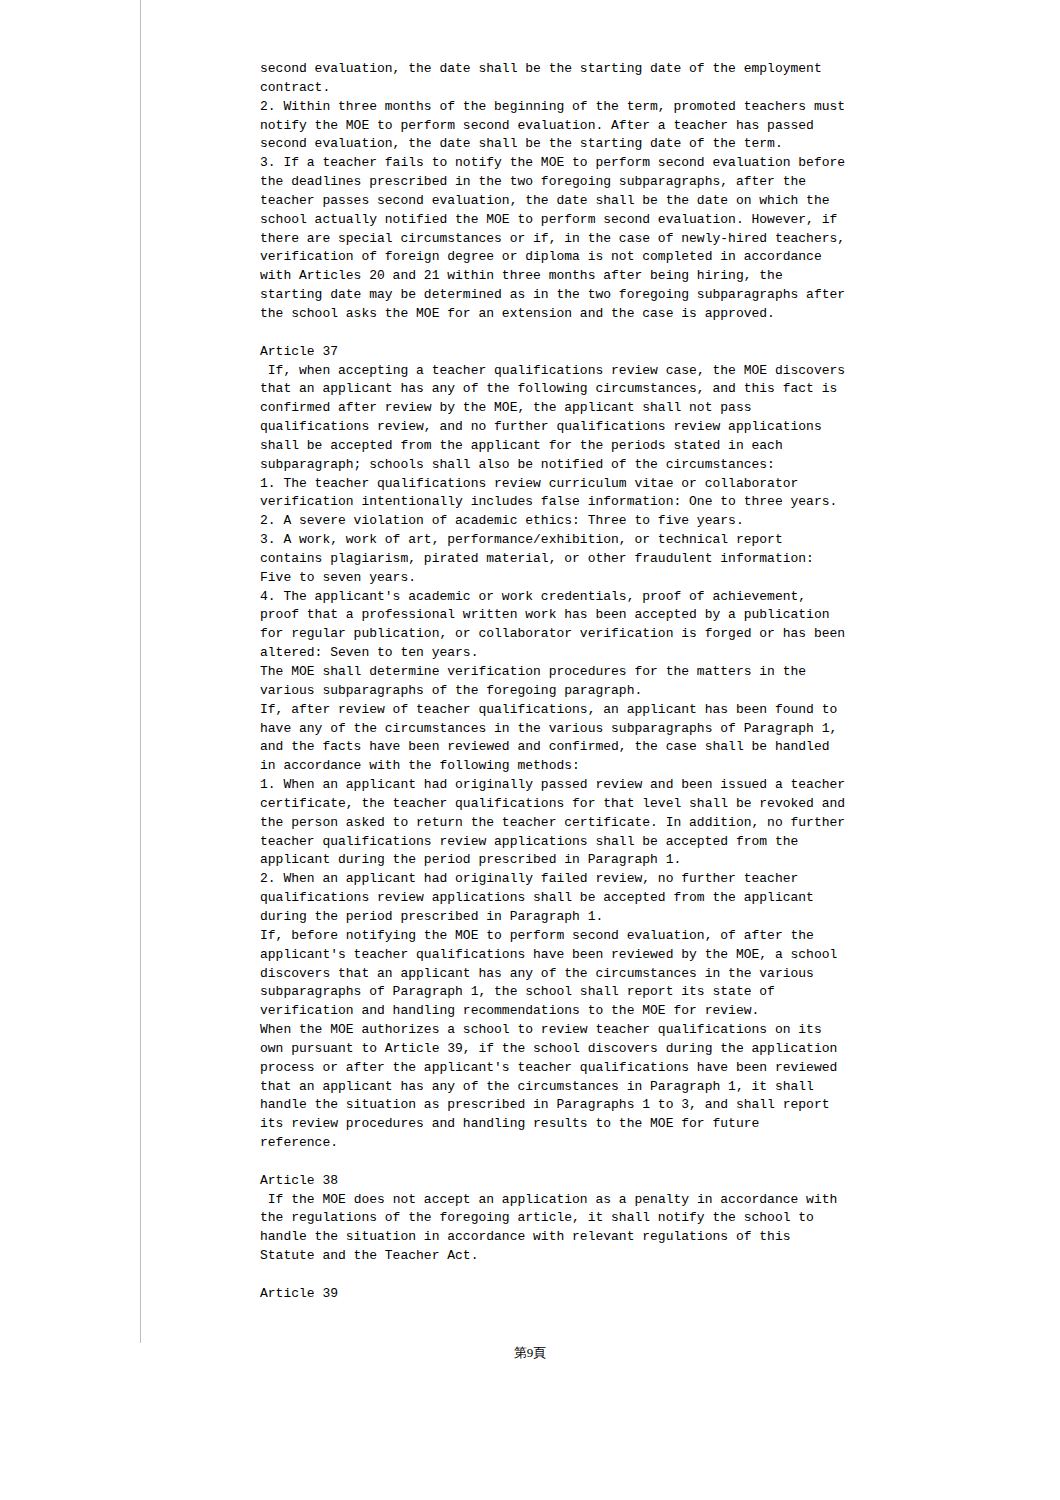second evaluation, the date shall be the starting date of the employment contract.
2. Within three months of the beginning of the term, promoted teachers must notify the MOE to perform second evaluation. After a teacher has passed second evaluation, the date shall be the starting date of the term.
3. If a teacher fails to notify the MOE to perform second evaluation before the deadlines prescribed in the two foregoing subparagraphs, after the teacher passes second evaluation, the date shall be the date on which the school actually notified the MOE to perform second evaluation. However, if there are special circumstances or if, in the case of newly-hired teachers, verification of foreign degree or diploma is not completed in accordance with Articles 20 and 21 within three months after being hiring, the starting date may be determined as in the two foregoing subparagraphs after the school asks the MOE for an extension and the case is approved.
Article 37
If, when accepting a teacher qualifications review case, the MOE discovers that an applicant has any of the following circumstances, and this fact is confirmed after review by the MOE, the applicant shall not pass qualifications review, and no further qualifications review applications shall be accepted from the applicant for the periods stated in each subparagraph; schools shall also be notified of the circumstances:
1. The teacher qualifications review curriculum vitae or collaborator verification intentionally includes false information: One to three years.
2. A severe violation of academic ethics: Three to five years.
3. A work, work of art, performance/exhibition, or technical report contains plagiarism, pirated material, or other fraudulent information: Five to seven years.
4. The applicant's academic or work credentials, proof of achievement, proof that a professional written work has been accepted by a publication for regular publication, or collaborator verification is forged or has been altered: Seven to ten years.
The MOE shall determine verification procedures for the matters in the various subparagraphs of the foregoing paragraph.
If, after review of teacher qualifications, an applicant has been found to have any of the circumstances in the various subparagraphs of Paragraph 1, and the facts have been reviewed and confirmed, the case shall be handled in accordance with the following methods:
1. When an applicant had originally passed review and been issued a teacher certificate, the teacher qualifications for that level shall be revoked and the person asked to return the teacher certificate. In addition, no further teacher qualifications review applications shall be accepted from the applicant during the period prescribed in Paragraph 1.
2. When an applicant had originally failed review, no further teacher qualifications review applications shall be accepted from the applicant during the period prescribed in Paragraph 1.
If, before notifying the MOE to perform second evaluation, of after the applicant's teacher qualifications have been reviewed by the MOE, a school discovers that an applicant has any of the circumstances in the various subparagraphs of Paragraph 1, the school shall report its state of verification and handling recommendations to the MOE for review.
When the MOE authorizes a school to review teacher qualifications on its own pursuant to Article 39, if the school discovers during the application process or after the applicant's teacher qualifications have been reviewed that an applicant has any of the circumstances in Paragraph 1, it shall handle the situation as prescribed in Paragraphs 1 to 3, and shall report its review procedures and handling results to the MOE for future reference.
Article 38
If the MOE does not accept an application as a penalty in accordance with the regulations of the foregoing article, it shall notify the school to handle the situation in accordance with relevant regulations of this Statute and the Teacher Act.
Article 39
第9頁